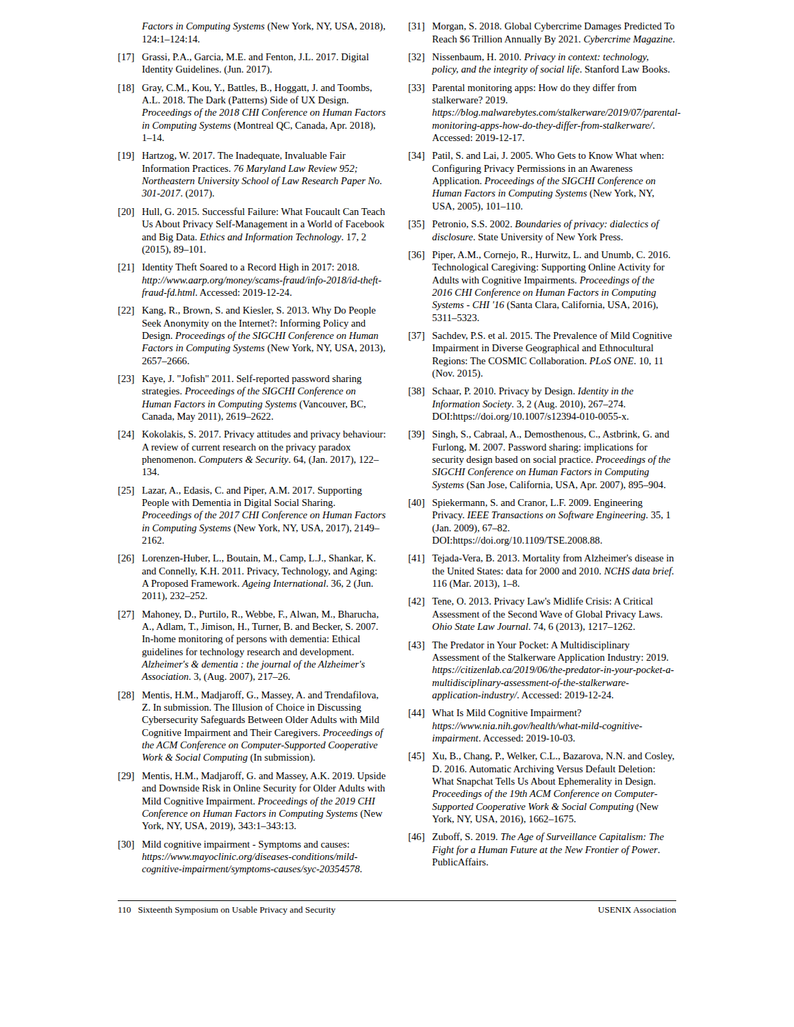Factors in Computing Systems (New York, NY, USA, 2018), 124:1–124:14.
[17] Grassi, P.A., Garcia, M.E. and Fenton, J.L. 2017. Digital Identity Guidelines. (Jun. 2017).
[18] Gray, C.M., Kou, Y., Battles, B., Hoggatt, J. and Toombs, A.L. 2018. The Dark (Patterns) Side of UX Design. Proceedings of the 2018 CHI Conference on Human Factors in Computing Systems (Montreal QC, Canada, Apr. 2018), 1–14.
[19] Hartzog, W. 2017. The Inadequate, Invaluable Fair Information Practices. 76 Maryland Law Review 952; Northeastern University School of Law Research Paper No. 301-2017. (2017).
[20] Hull, G. 2015. Successful Failure: What Foucault Can Teach Us About Privacy Self-Management in a World of Facebook and Big Data. Ethics and Information Technology. 17, 2 (2015), 89–101.
[21] Identity Theft Soared to a Record High in 2017: 2018. http://www.aarp.org/money/scams-fraud/info-2018/id-theft-fraud-fd.html. Accessed: 2019-12-24.
[22] Kang, R., Brown, S. and Kiesler, S. 2013. Why Do People Seek Anonymity on the Internet?: Informing Policy and Design. Proceedings of the SIGCHI Conference on Human Factors in Computing Systems (New York, NY, USA, 2013), 2657–2666.
[23] Kaye, J. "Jofish" 2011. Self-reported password sharing strategies. Proceedings of the SIGCHI Conference on Human Factors in Computing Systems (Vancouver, BC, Canada, May 2011), 2619–2622.
[24] Kokolakis, S. 2017. Privacy attitudes and privacy behaviour: A review of current research on the privacy paradox phenomenon. Computers & Security. 64, (Jan. 2017), 122–134.
[25] Lazar, A., Edasis, C. and Piper, A.M. 2017. Supporting People with Dementia in Digital Social Sharing. Proceedings of the 2017 CHI Conference on Human Factors in Computing Systems (New York, NY, USA, 2017), 2149–2162.
[26] Lorenzen-Huber, L., Boutain, M., Camp, L.J., Shankar, K. and Connelly, K.H. 2011. Privacy, Technology, and Aging: A Proposed Framework. Ageing International. 36, 2 (Jun. 2011), 232–252.
[27] Mahoney, D., Purtilo, R., Webbe, F., Alwan, M., Bharucha, A., Adlam, T., Jimison, H., Turner, B. and Becker, S. 2007. In-home monitoring of persons with dementia: Ethical guidelines for technology research and development. Alzheimer's & dementia : the journal of the Alzheimer's Association. 3, (Aug. 2007), 217–26.
[28] Mentis, H.M., Madjaroff, G., Massey, A. and Trendafilova, Z. In submission. The Illusion of Choice in Discussing Cybersecurity Safeguards Between Older Adults with Mild Cognitive Impairment and Their Caregivers. Proceedings of the ACM Conference on Computer-Supported Cooperative Work & Social Computing (In submission).
[29] Mentis, H.M., Madjaroff, G. and Massey, A.K. 2019. Upside and Downside Risk in Online Security for Older Adults with Mild Cognitive Impairment. Proceedings of the 2019 CHI Conference on Human Factors in Computing Systems (New York, NY, USA, 2019), 343:1–343:13.
[30] Mild cognitive impairment - Symptoms and causes: https://www.mayoclinic.org/diseases-conditions/mild-cognitive-impairment/symptoms-causes/syc-20354578.
[31] Morgan, S. 2018. Global Cybercrime Damages Predicted To Reach $6 Trillion Annually By 2021. Cybercrime Magazine.
[32] Nissenbaum, H. 2010. Privacy in context: technology, policy, and the integrity of social life. Stanford Law Books.
[33] Parental monitoring apps: How do they differ from stalkerware? 2019. https://blog.malwarebytes.com/stalkerware/2019/07/parental-monitoring-apps-how-do-they-differ-from-stalkerware/. Accessed: 2019-12-17.
[34] Patil, S. and Lai, J. 2005. Who Gets to Know What when: Configuring Privacy Permissions in an Awareness Application. Proceedings of the SIGCHI Conference on Human Factors in Computing Systems (New York, NY, USA, 2005), 101–110.
[35] Petronio, S.S. 2002. Boundaries of privacy: dialectics of disclosure. State University of New York Press.
[36] Piper, A.M., Cornejo, R., Hurwitz, L. and Unumb, C. 2016. Technological Caregiving: Supporting Online Activity for Adults with Cognitive Impairments. Proceedings of the 2016 CHI Conference on Human Factors in Computing Systems - CHI '16 (Santa Clara, California, USA, 2016), 5311–5323.
[37] Sachdev, P.S. et al. 2015. The Prevalence of Mild Cognitive Impairment in Diverse Geographical and Ethnocultural Regions: The COSMIC Collaboration. PLoS ONE. 10, 11 (Nov. 2015).
[38] Schaar, P. 2010. Privacy by Design. Identity in the Information Society. 3, 2 (Aug. 2010), 267–274. DOI:https://doi.org/10.1007/s12394-010-0055-x.
[39] Singh, S., Cabraal, A., Demosthenous, C., Astbrink, G. and Furlong, M. 2007. Password sharing: implications for security design based on social practice. Proceedings of the SIGCHI Conference on Human Factors in Computing Systems (San Jose, California, USA, Apr. 2007), 895–904.
[40] Spiekermann, S. and Cranor, L.F. 2009. Engineering Privacy. IEEE Transactions on Software Engineering. 35, 1 (Jan. 2009), 67–82. DOI:https://doi.org/10.1109/TSE.2008.88.
[41] Tejada-Vera, B. 2013. Mortality from Alzheimer's disease in the United States: data for 2000 and 2010. NCHS data brief. 116 (Mar. 2013), 1–8.
[42] Tene, O. 2013. Privacy Law's Midlife Crisis: A Critical Assessment of the Second Wave of Global Privacy Laws. Ohio State Law Journal. 74, 6 (2013), 1217–1262.
[43] The Predator in Your Pocket: A Multidisciplinary Assessment of the Stalkerware Application Industry: 2019. https://citizenlab.ca/2019/06/the-predator-in-your-pocket-a-multidisciplinary-assessment-of-the-stalkerware-application-industry/. Accessed: 2019-12-24.
[44] What Is Mild Cognitive Impairment? https://www.nia.nih.gov/health/what-mild-cognitive-impairment. Accessed: 2019-10-03.
[45] Xu, B., Chang, P., Welker, C.L., Bazarova, N.N. and Cosley, D. 2016. Automatic Archiving Versus Default Deletion: What Snapchat Tells Us About Ephemerality in Design. Proceedings of the 19th ACM Conference on Computer-Supported Cooperative Work & Social Computing (New York, NY, USA, 2016), 1662–1675.
[46] Zuboff, S. 2019. The Age of Surveillance Capitalism: The Fight for a Human Future at the New Frontier of Power. PublicAffairs.
110 Sixteenth Symposium on Usable Privacy and Security
USENIX Association